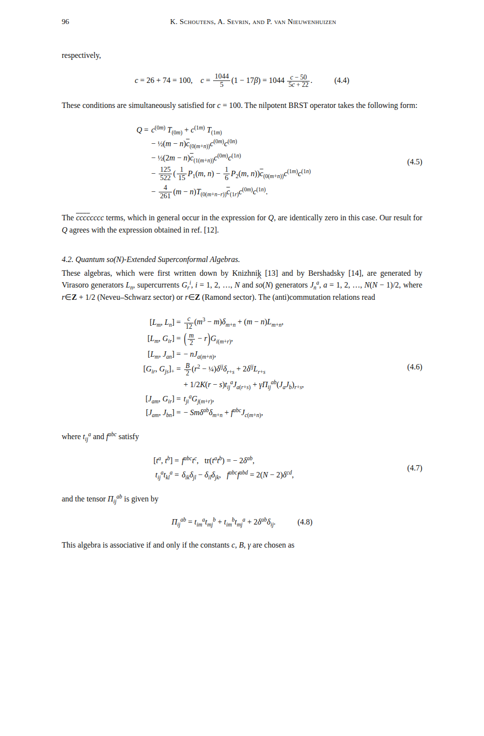96 K. Schoutens, A. Sevrin, and P. van Nieuwenhuizen
respectively,
c = 26 + 74 = 100, c = 10445(1 − 17β) = 1044 c − 505c + 22. (4.4)
These conditions are simultaneously satisfied for c = 100. The nilpotent BRST operator takes the following form:
Q = c(0m) T(0m) + c(1m) T(1m)
− ½(m − n)c(0(m+n))c(0m)c(0n)
− ½(2m − n)c(1(m+n))c(0m)c(1n)
− 125522(115 P1(m, n) − 16 P2(m, n))c(0(m+n))c(1m)c(1n)
− 4261(m − n)T(0(m+n−r))c(1r)c(0m)c(1n).
(4.5)
The cccccccc terms, which in general occur in the expression for Q, are identically zero in this case. Our result for Q agrees with the expression obtained in ref. [12].
4.2. Quantum so(N)-Extended Superconformal Algebras.
These algebras, which were first written down by Knizhnik [13] and by Bershadsky [14], are generated by Virasoro generators Ln, supercurrents Gri, i = 1, 2, …, N and so(N) generators Jna, a = 1, 2, …, N(N − 1)/2, where r∈Z + 1/2 (Neveu–Schwarz sector) or r∈Z (Ramond sector). The (anti)commutation relations read
[Lm, Ln] = c 12(m3 − m)δm+n + (m − n)Lm+n,
[Lm, Gir] = (m 2 − r) Gi(m+r),
[Lm, Jan] = − nJa(m+n),
[Gir, Gjs]+ = B 2(r2 − ¼)δijδr+s + 2δijLr+s
+ 1/2K(r − s)tijaJa(r+s) + γΠijab(JaJb)r+s,
[Jam, Gir] = tjiaGj(m+r),
[Jam, Jbn] = − Smδabδm+n + fabcJc(m+n),
(4.6)
where tija and fabc satisfy
[ta, tb] = fabctc, tr(tatb) = − 2δab,
tijatkla = δikδjl − δilδjk, fabcfabd = 2(N − 2)δcd,
(4.7)
and the tensor Πijab is given by
Πijab = timatmjb + timbtmja + 2δabδij. (4.8)
This algebra is associative if and only if the constants c, B, γ are chosen as